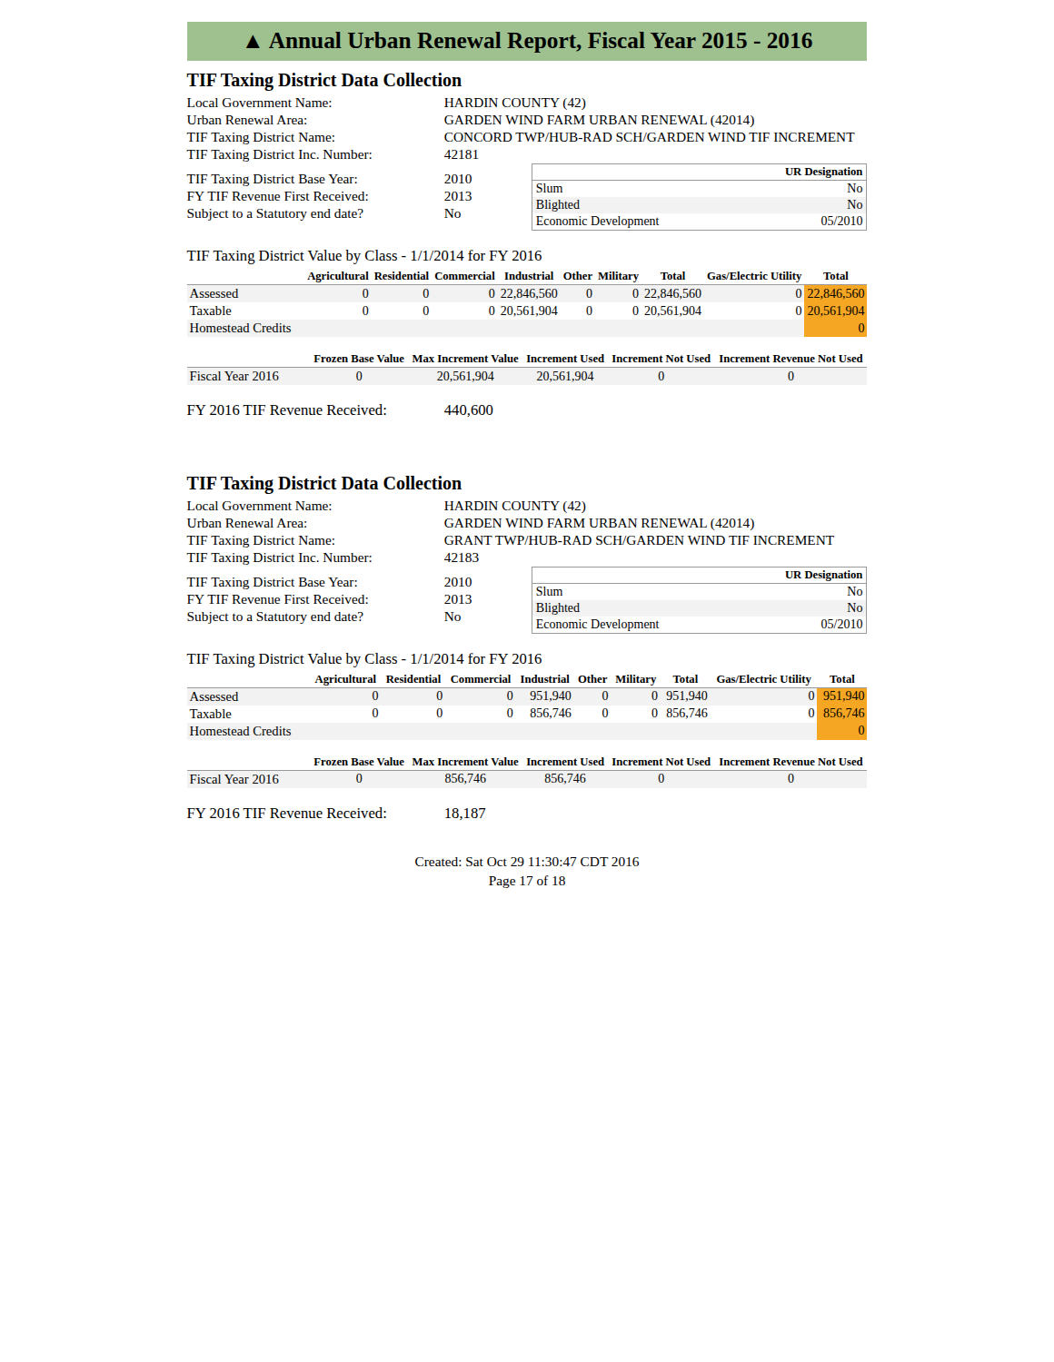▲ Annual Urban Renewal Report, Fiscal Year 2015 - 2016
TIF Taxing District Data Collection
| Local Government Name: | HARDIN COUNTY (42) |
| Urban Renewal Area: | GARDEN WIND FARM URBAN RENEWAL (42014) |
| TIF Taxing District Name: | CONCORD TWP/HUB-RAD SCH/GARDEN WIND TIF INCREMENT |
| TIF Taxing District Inc. Number: | 42181 |
| TIF Taxing District Base Year: | 2010 |
| FY TIF Revenue First Received: | 2013 |
| Subject to a Statutory end date? | No |
| | UR Designation |
| --- | --- |
| Slum | No |
| Blighted | No |
| Economic Development | 05/2010 |
TIF Taxing District Value by Class - 1/1/2014 for FY 2016
| | Agricultural | Residential | Commercial | Industrial | Other | Military | Total | Gas/Electric Utility | Total |
| --- | --- | --- | --- | --- | --- | --- | --- | --- | --- |
| Assessed | 0 | 0 | 0 | 22,846,560 | 0 | 0 | 22,846,560 | 0 | 22,846,560 |
| Taxable | 0 | 0 | 0 | 20,561,904 | 0 | 0 | 20,561,904 | 0 | 20,561,904 |
| Homestead Credits | 0 |
| | Frozen Base Value | Max Increment Value | Increment Used | Increment Not Used | Increment Revenue Not Used |
| --- | --- | --- | --- | --- | --- |
| Fiscal Year 2016 | 0 | 20,561,904 | 20,561,904 | 0 | 0 |
FY 2016 TIF Revenue Received: 440,600
TIF Taxing District Data Collection
| Local Government Name: | HARDIN COUNTY (42) |
| Urban Renewal Area: | GARDEN WIND FARM URBAN RENEWAL (42014) |
| TIF Taxing District Name: | GRANT TWP/HUB-RAD SCH/GARDEN WIND TIF INCREMENT |
| TIF Taxing District Inc. Number: | 42183 |
| TIF Taxing District Base Year: | 2010 |
| FY TIF Revenue First Received: | 2013 |
| Subject to a Statutory end date? | No |
| | UR Designation |
| --- | --- |
| Slum | No |
| Blighted | No |
| Economic Development | 05/2010 |
TIF Taxing District Value by Class - 1/1/2014 for FY 2016
| | Agricultural | Residential | Commercial | Industrial | Other | Military | Total | Gas/Electric Utility | Total |
| --- | --- | --- | --- | --- | --- | --- | --- | --- | --- |
| Assessed | 0 | 0 | 0 | 951,940 | 0 | 0 | 951,940 | 0 | 951,940 |
| Taxable | 0 | 0 | 0 | 856,746 | 0 | 0 | 856,746 | 0 | 856,746 |
| Homestead Credits | 0 |
| | Frozen Base Value | Max Increment Value | Increment Used | Increment Not Used | Increment Revenue Not Used |
| --- | --- | --- | --- | --- | --- |
| Fiscal Year 2016 | 0 | 856,746 | 856,746 | 0 | 0 |
FY 2016 TIF Revenue Received: 18,187
Created: Sat Oct 29 11:30:47 CDT 2016
Page 17 of 18